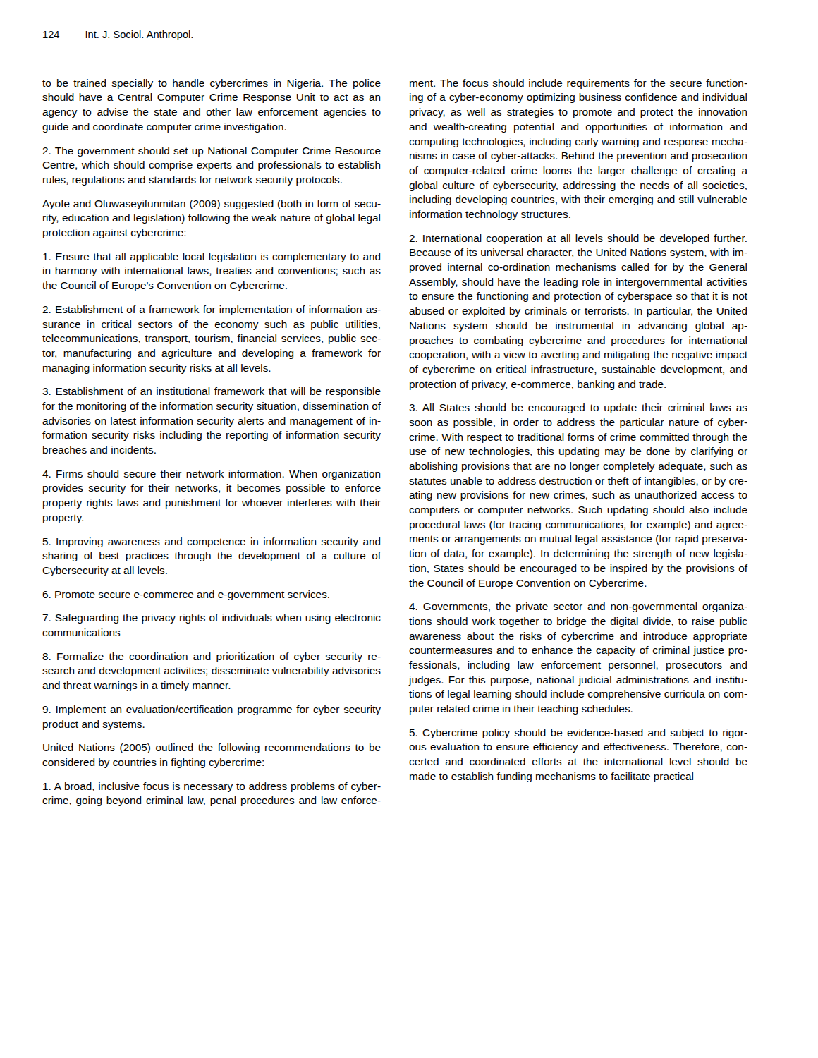124 Int. J. Sociol. Anthropol.
to be trained specially to handle cybercrimes in Nigeria. The police should have a Central Computer Crime Response Unit to act as an agency to advise the state and other law enforcement agencies to guide and coordinate computer crime investigation.
2. The government should set up National Computer Crime Resource Centre, which should comprise experts and professionals to establish rules, regulations and standards for network security protocols.
Ayofe and Oluwaseyifunmitan (2009) suggested (both in form of security, education and legislation) following the weak nature of global legal protection against cybercrime:
1. Ensure that all applicable local legislation is complementary to and in harmony with international laws, treaties and conventions; such as the Council of Europe's Convention on Cybercrime.
2. Establishment of a framework for implementation of information assurance in critical sectors of the economy such as public utilities, telecommunications, transport, tourism, financial services, public sector, manufacturing and agriculture and developing a framework for managing information security risks at all levels.
3. Establishment of an institutional framework that will be responsible for the monitoring of the information security situation, dissemination of advisories on latest information security alerts and management of information security risks including the reporting of information security breaches and incidents.
4. Firms should secure their network information. When organization provides security for their networks, it becomes possible to enforce property rights laws and punishment for whoever interferes with their property.
5. Improving awareness and competence in information security and sharing of best practices through the development of a culture of Cybersecurity at all levels.
6. Promote secure e-commerce and e-government services.
7. Safeguarding the privacy rights of individuals when using electronic communications
8. Formalize the coordination and prioritization of cyber security research and development activities; disseminate vulnerability advisories and threat warnings in a timely manner.
9. Implement an evaluation/certification programme for cyber security product and systems.
United Nations (2005) outlined the following recommendations to be considered by countries in fighting cybercrime:
1. A broad, inclusive focus is necessary to address problems of cybercrime, going beyond criminal law, penal procedures and law enforcement. The focus should include requirements for the secure functioning of a cyber-economy optimizing business confidence and individual privacy, as well as strategies to promote and protect the innovation and wealth-creating potential and opportunities of information and computing technologies, including early warning and response mechanisms in case of cyber-attacks. Behind the prevention and prosecution of computer-related crime looms the larger challenge of creating a global culture of cybersecurity, addressing the needs of all societies, including developing countries, with their emerging and still vulnerable information technology structures.
2. International cooperation at all levels should be developed further. Because of its universal character, the United Nations system, with improved internal co-ordination mechanisms called for by the General Assembly, should have the leading role in intergovernmental activities to ensure the functioning and protection of cyberspace so that it is not abused or exploited by criminals or terrorists. In particular, the United Nations system should be instrumental in advancing global approaches to combating cybercrime and procedures for international cooperation, with a view to averting and mitigating the negative impact of cybercrime on critical infrastructure, sustainable development, and protection of privacy, e-commerce, banking and trade.
3. All States should be encouraged to update their criminal laws as soon as possible, in order to address the particular nature of cybercrime. With respect to traditional forms of crime committed through the use of new technologies, this updating may be done by clarifying or abolishing provisions that are no longer completely adequate, such as statutes unable to address destruction or theft of intangibles, or by creating new provisions for new crimes, such as unauthorized access to computers or computer networks. Such updating should also include procedural laws (for tracing communications, for example) and agreements or arrangements on mutual legal assistance (for rapid preservation of data, for example). In determining the strength of new legislation, States should be encouraged to be inspired by the provisions of the Council of Europe Convention on Cybercrime.
4. Governments, the private sector and non-governmental organizations should work together to bridge the digital divide, to raise public awareness about the risks of cybercrime and introduce appropriate countermeasures and to enhance the capacity of criminal justice professionals, including law enforcement personnel, prosecutors and judges. For this purpose, national judicial administrations and institutions of legal learning should include comprehensive curricula on computer related crime in their teaching schedules.
5. Cybercrime policy should be evidence-based and subject to rigorous evaluation to ensure efficiency and effectiveness. Therefore, concerted and coordinated efforts at the international level should be made to establish funding mechanisms to facilitate practical